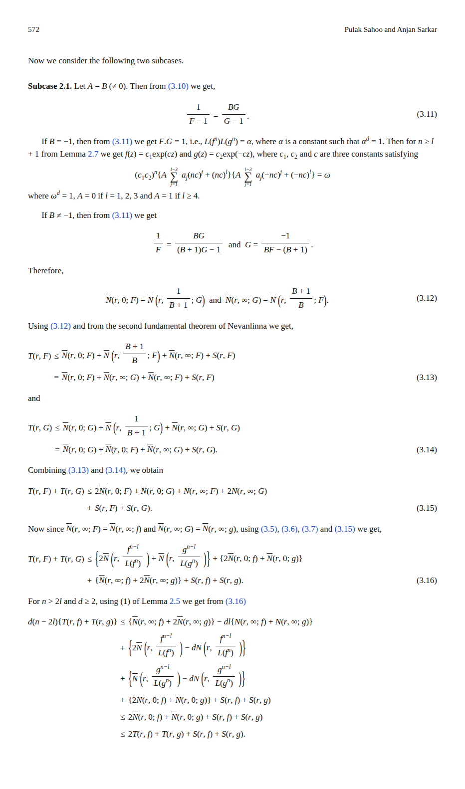572 Pulak Sahoo and Anjan Sarkar
Now we consider the following two subcases.
Subcase 2.1. Let A = B (≠ 0). Then from (3.10) we get,
1 F − 1 = BG G − 1.
(3.11)
If B = −1, then from (3.11) we get F.G = 1, i.e., L(fn)L(gn) = α, where α is a constant such that αd = 1. Then for n ≥ l + 1 from Lemma 2.7 we get f(z) = c1exp(cz) and g(z) = c2exp(−cz), where c1, c2 and c are three constants satisfying
(c1c2)n{A ∑l−3 j=1 aj(nc)j + (nc)l}{A ∑l−3 j=1 aj(−nc)j + (−nc)l} = ω
where ωd = 1, A = 0 if l = 1, 2, 3 and A = 1 if l ≥ 4.
If B ≠ −1, then from (3.11) we get
1 F = BG(B + 1)G − 1 and G = −1 BF − (B + 1).
Therefore,
N(r, 0; F) = N (r, 1 B + 1; G) and N(r, ∞; G) = N (r, B + 1 B; F).
(3.12)
Using (3.12) and from the second fundamental theorem of Nevanlinna we get,
T(r, F)
≤
N(r, 0; F) + N (r, B + 1 B; F) + N(r, ∞; F) + S(r, F)
=
N(r, 0; F) + N(r, ∞; G) + N(r, ∞; F) + S(r, F)
(3.13)
and
T(r, G)
≤
N(r, 0; G) + N (r, 1 B + 1; G) + N(r, ∞; G) + S(r, G)
=
N(r, 0; G) + N(r, 0; F) + N(r, ∞; G) + S(r, G).
(3.14)
Combining (3.13) and (3.14), we obtain
T(r, F) + T(r, G)
≤
2N(r, 0; F) + N(r, 0; G) + N(r, ∞; F) + 2N(r, ∞; G)
+
S(r, F) + S(r, G).
(3.15)
Now since N(r, ∞; F) = N(r, ∞; f) and N(r, ∞; G) = N(r, ∞; g), using (3.5), (3.6), (3.7) and (3.15) we get,
T(r, F) + T(r, G)
≤
{2N (r, fn−l L(fn) ) + N (r, gn−l L(gn) )} + {2N(r, 0; f) + N(r, 0; g)}
+
{N(r, ∞; f) + 2N(r, ∞; g)} + S(r, f) + S(r, g).
(3.16)
For n > 2l and d ≥ 2, using (1) of Lemma 2.5 we get from (3.16)
d(n − 2l){T(r, f) + T(r, g)}
≤
{N(r, ∞; f) + 2N(r, ∞; g)} − dl{N(r, ∞; f) + N(r, ∞; g)}
+
{2N (r, fn−l L(fn) ) − dN (r, fn−l L(fn) )}
+
{N (r, gn−l L(gn) ) − dN (r, gn−l L(gn) )}
+
{2N(r, 0; f) + N(r, 0; g)} + S(r, f) + S(r, g)
≤
2N(r, 0; f) + N(r, 0; g) + S(r, f) + S(r, g)
≤
2T(r, f) + T(r, g) + S(r, f) + S(r, g).